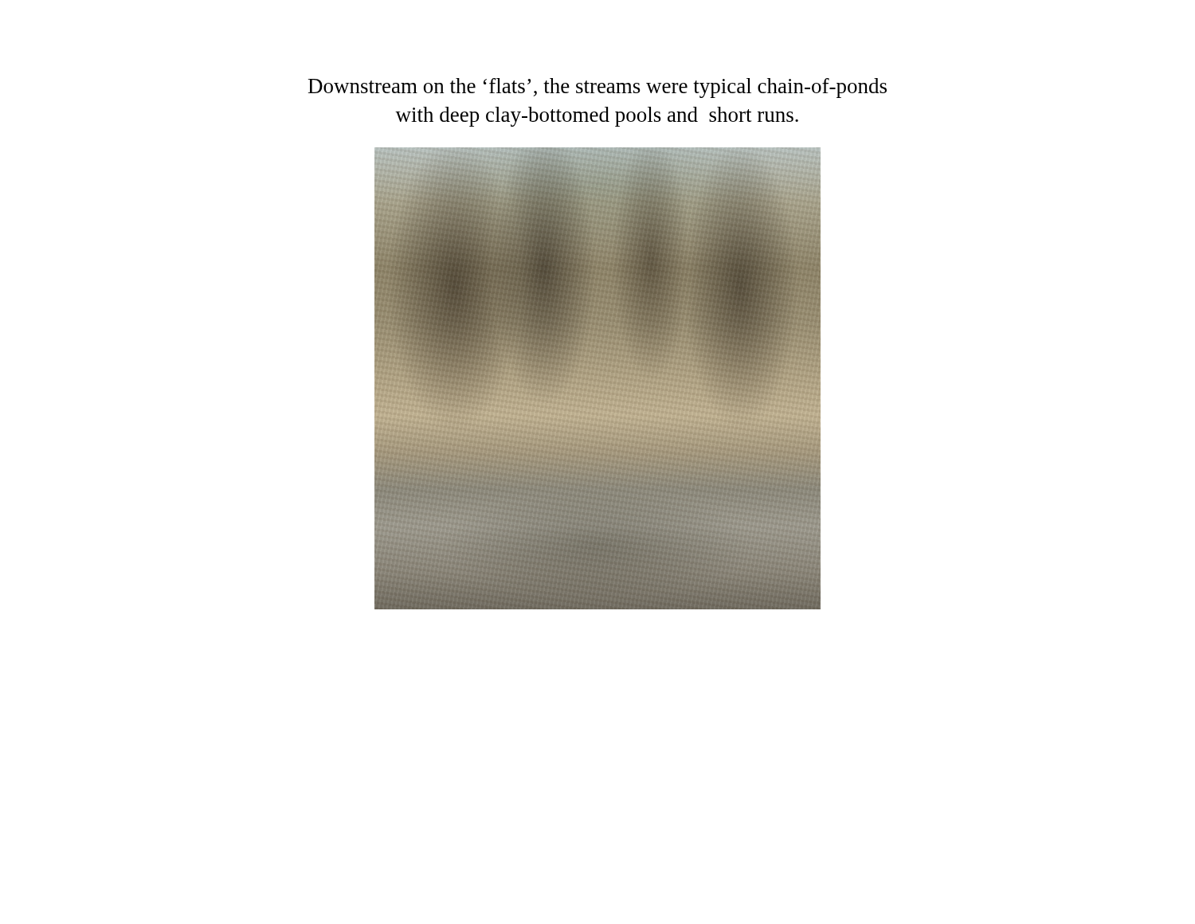Downstream on the ‘flats’, the streams were typical chain-of-ponds with deep clay-bottomed pools and short runs.